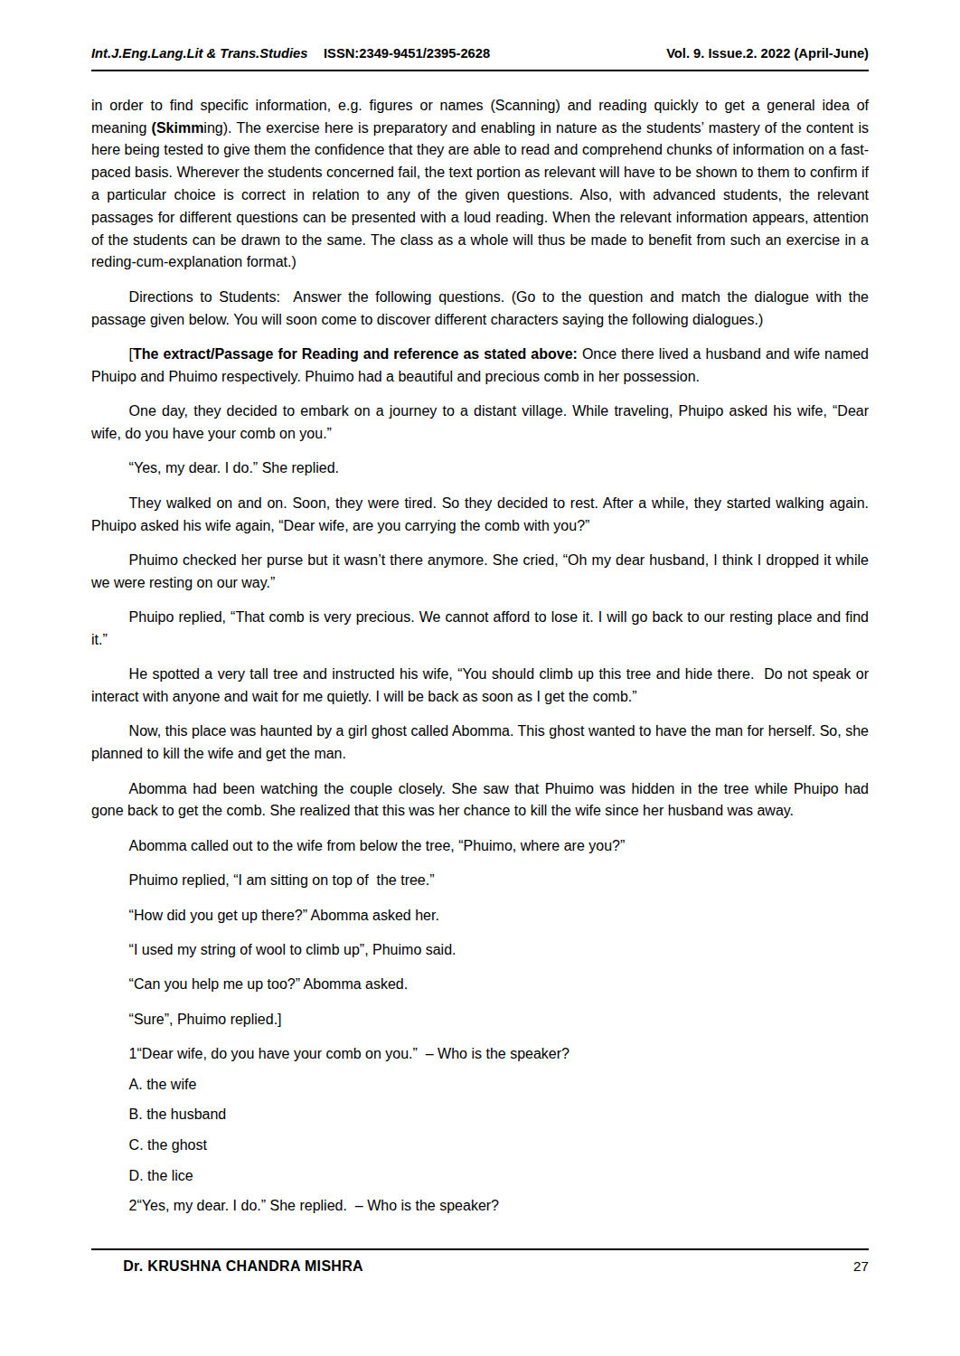Int.J.Eng.Lang.Lit & Trans.Studies ISSN:2349-9451/2395-2628 Vol. 9. Issue.2. 2022 (April-June)
in order to find specific information, e.g. figures or names (Scanning) and reading quickly to get a general idea of meaning (Skimming). The exercise here is preparatory and enabling in nature as the students’ mastery of the content is here being tested to give them the confidence that they are able to read and comprehend chunks of information on a fast-paced basis. Wherever the students concerned fail, the text portion as relevant will have to be shown to them to confirm if a particular choice is correct in relation to any of the given questions. Also, with advanced students, the relevant passages for different questions can be presented with a loud reading. When the relevant information appears, attention of the students can be drawn to the same. The class as a whole will thus be made to benefit from such an exercise in a reding-cum-explanation format.)
Directions to Students: Answer the following questions. (Go to the question and match the dialogue with the passage given below. You will soon come to discover different characters saying the following dialogues.)
[The extract/Passage for Reading and reference as stated above: Once there lived a husband and wife named Phuipo and Phuimo respectively. Phuimo had a beautiful and precious comb in her possession.
One day, they decided to embark on a journey to a distant village. While traveling, Phuipo asked his wife, “Dear wife, do you have your comb on you.”
“Yes, my dear. I do.” She replied.
They walked on and on. Soon, they were tired. So they decided to rest. After a while, they started walking again. Phuipo asked his wife again, “Dear wife, are you carrying the comb with you?”
Phuimo checked her purse but it wasn’t there anymore. She cried, “Oh my dear husband, I think I dropped it while we were resting on our way.”
Phuipo replied, “That comb is very precious. We cannot afford to lose it. I will go back to our resting place and find it.”
He spotted a very tall tree and instructed his wife, “You should climb up this tree and hide there. Do not speak or interact with anyone and wait for me quietly. I will be back as soon as I get the comb.”
Now, this place was haunted by a girl ghost called Abomma. This ghost wanted to have the man for herself. So, she planned to kill the wife and get the man.
Abomma had been watching the couple closely. She saw that Phuimo was hidden in the tree while Phuipo had gone back to get the comb. She realized that this was her chance to kill the wife since her husband was away.
Abomma called out to the wife from below the tree, “Phuimo, where are you?”
Phuimo replied, “I am sitting on top of the tree.”
“How did you get up there?” Abomma asked her.
“I used my string of wool to climb up”, Phuimo said.
“Can you help me up too?” Abomma asked.
“Sure”, Phuimo replied.]
1“Dear wife, do you have your comb on you.” – Who is the speaker?
A. the wife
B. the husband
C. the ghost
D. the lice
2“Yes, my dear. I do.” She replied. – Who is the speaker?
Dr. KRUSHNA CHANDRA MISHRA
27